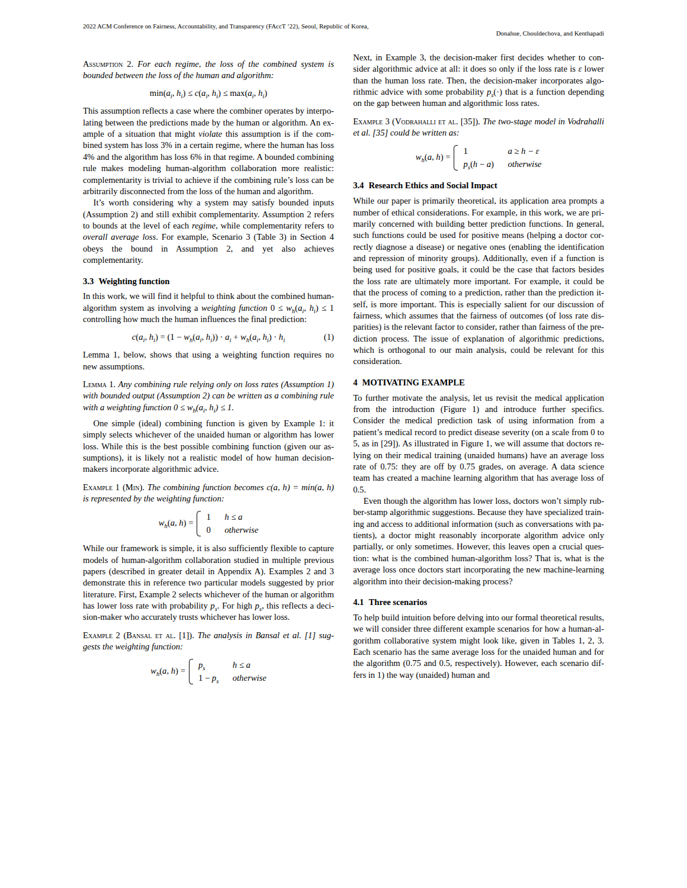2022 ACM Conference on Fairness, Accountability, and Transparency (FAccT ’22), Seoul, Republic of Korea,
Donahue, Chouldechova, and Kenthapadi
Assumption 2. For each regime, the loss of the combined system is bounded between the loss of the human and algorithm:
min(ai, hi) ≤ c(ai, hi) ≤ max(ai, hi)
This assumption reflects a case where the combiner operates by interpolating between the predictions made by the human or algorithm. An example of a situation that might violate this assumption is if the combined system has loss 3% in a certain regime, where the human has loss 4% and the algorithm has loss 6% in that regime. A bounded combining rule makes modeling human-algorithm collaboration more realistic: complementarity is trivial to achieve if the combining rule’s loss can be arbitrarily disconnected from the loss of the human and algorithm.
It’s worth considering why a system may satisfy bounded inputs (Assumption 2) and still exhibit complementarity. Assumption 2 refers to bounds at the level of each regime, while complementarity refers to overall average loss. For example, Scenario 3 (Table 3) in Section 4 obeys the bound in Assumption 2, and yet also achieves complementarity.
3.3 Weighting function
In this work, we will find it helpful to think about the combined human-algorithm system as involving a weighting function 0 ≤ wh(ai, hi) ≤ 1 controlling how much the human influences the final prediction:
c(ai, hi) = (1 − wh(ai, hi)) · ai + wh(ai, hi) · hi(1)
Lemma 1, below, shows that using a weighting function requires no new assumptions.
Lemma 1. Any combining rule relying only on loss rates (Assumption 1) with bounded output (Assumption 2) can be written as a combining rule with a weighting function 0 ≤ wh(ai, hi) ≤ 1.
One simple (ideal) combining function is given by Example 1: it simply selects whichever of the unaided human or algorithm has lower loss. While this is the best possible combining function (given our assumptions), it is likely not a realistic model of how human decision-makers incorporate algorithmic advice.
Example 1 (Min). The combining function becomes c(a, h) = min(a, h) is represented by the weighting function:
wh(a, h) =
| 1 | h ≤ a |
| 0 | otherwise |
While our framework is simple, it is also sufficiently flexible to capture models of human-algorithm collaboration studied in multiple previous papers (described in greater detail in Appendix A). Examples 2 and 3 demonstrate this in reference two particular models suggested by prior literature. First, Example 2 selects whichever of the human or algorithm has lower loss rate with probability ps. For high ps, this reflects a decision-maker who accurately trusts whichever has lower loss.
Example 2 (Bansal et al. [1]). The analysis in Bansal et al. [1] suggests the weighting function:
wh(a, h) =
| p s | h ≤ a |
| 1 − p s | otherwise |
Next, in Example 3, the decision-maker first decides whether to consider algorithmic advice at all: it does so only if the loss rate is ε lower than the human loss rate. Then, the decision-maker incorporates algorithmic advice with some probability ps(·) that is a function depending on the gap between human and algorithmic loss rates.
Example 3 (Vodrahalli et al. [35]). The two-stage model in Vodrahalli et al. [35] could be written as:
wh(a, h) =
| 1 | a ≥ h − ε |
| p s ( h − a ) | otherwise |
3.4 Research Ethics and Social Impact
While our paper is primarily theoretical, its application area prompts a number of ethical considerations. For example, in this work, we are primarily concerned with building better prediction functions. In general, such functions could be used for positive means (helping a doctor correctly diagnose a disease) or negative ones (enabling the identification and repression of minority groups). Additionally, even if a function is being used for positive goals, it could be the case that factors besides the loss rate are ultimately more important. For example, it could be that the process of coming to a prediction, rather than the prediction itself, is more important. This is especially salient for our discussion of fairness, which assumes that the fairness of outcomes (of loss rate disparities) is the relevant factor to consider, rather than fairness of the prediction process. The issue of explanation of algorithmic predictions, which is orthogonal to our main analysis, could be relevant for this consideration.
4 MOTIVATING EXAMPLE
To further motivate the analysis, let us revisit the medical application from the introduction (Figure 1) and introduce further specifics. Consider the medical prediction task of using information from a patient’s medical record to predict disease severity (on a scale from 0 to 5, as in [29]). As illustrated in Figure 1, we will assume that doctors relying on their medical training (unaided humans) have an average loss rate of 0.75: they are off by 0.75 grades, on average. A data science team has created a machine learning algorithm that has average loss of 0.5.
Even though the algorithm has lower loss, doctors won’t simply rubber-stamp algorithmic suggestions. Because they have specialized training and access to additional information (such as conversations with patients), a doctor might reasonably incorporate algorithm advice only partially, or only sometimes. However, this leaves open a crucial question: what is the combined human-algorithm loss? That is, what is the average loss once doctors start incorporating the new machine-learning algorithm into their decision-making process?
4.1 Three scenarios
To help build intuition before delving into our formal theoretical results, we will consider three different example scenarios for how a human-algorithm collaborative system might look like, given in Tables 1, 2, 3. Each scenario has the same average loss for the unaided human and for the algorithm (0.75 and 0.5, respectively). However, each scenario differs in 1) the way (unaided) human and